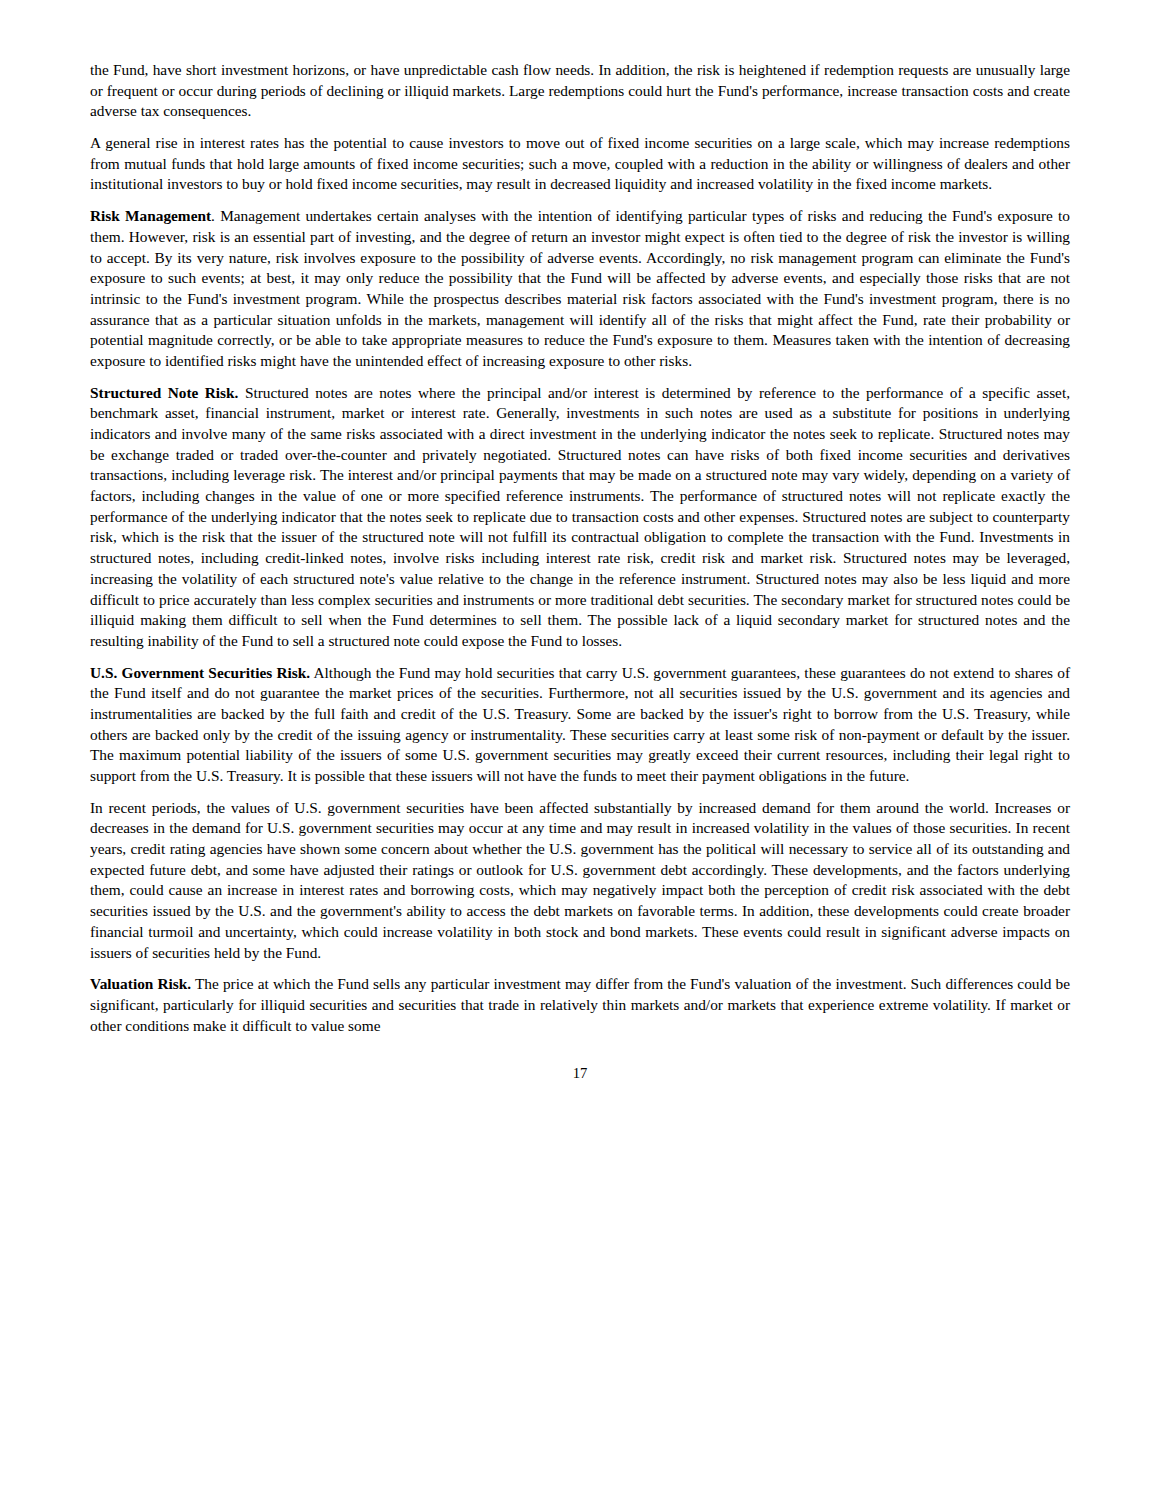the Fund, have short investment horizons, or have unpredictable cash flow needs. In addition, the risk is heightened if redemption requests are unusually large or frequent or occur during periods of declining or illiquid markets. Large redemptions could hurt the Fund's performance, increase transaction costs and create adverse tax consequences.
A general rise in interest rates has the potential to cause investors to move out of fixed income securities on a large scale, which may increase redemptions from mutual funds that hold large amounts of fixed income securities; such a move, coupled with a reduction in the ability or willingness of dealers and other institutional investors to buy or hold fixed income securities, may result in decreased liquidity and increased volatility in the fixed income markets.
Risk Management. Management undertakes certain analyses with the intention of identifying particular types of risks and reducing the Fund's exposure to them. However, risk is an essential part of investing, and the degree of return an investor might expect is often tied to the degree of risk the investor is willing to accept. By its very nature, risk involves exposure to the possibility of adverse events. Accordingly, no risk management program can eliminate the Fund's exposure to such events; at best, it may only reduce the possibility that the Fund will be affected by adverse events, and especially those risks that are not intrinsic to the Fund's investment program. While the prospectus describes material risk factors associated with the Fund's investment program, there is no assurance that as a particular situation unfolds in the markets, management will identify all of the risks that might affect the Fund, rate their probability or potential magnitude correctly, or be able to take appropriate measures to reduce the Fund's exposure to them. Measures taken with the intention of decreasing exposure to identified risks might have the unintended effect of increasing exposure to other risks.
Structured Note Risk. Structured notes are notes where the principal and/or interest is determined by reference to the performance of a specific asset, benchmark asset, financial instrument, market or interest rate. Generally, investments in such notes are used as a substitute for positions in underlying indicators and involve many of the same risks associated with a direct investment in the underlying indicator the notes seek to replicate. Structured notes may be exchange traded or traded over-the-counter and privately negotiated. Structured notes can have risks of both fixed income securities and derivatives transactions, including leverage risk. The interest and/or principal payments that may be made on a structured note may vary widely, depending on a variety of factors, including changes in the value of one or more specified reference instruments. The performance of structured notes will not replicate exactly the performance of the underlying indicator that the notes seek to replicate due to transaction costs and other expenses. Structured notes are subject to counterparty risk, which is the risk that the issuer of the structured note will not fulfill its contractual obligation to complete the transaction with the Fund. Investments in structured notes, including credit-linked notes, involve risks including interest rate risk, credit risk and market risk. Structured notes may be leveraged, increasing the volatility of each structured note's value relative to the change in the reference instrument. Structured notes may also be less liquid and more difficult to price accurately than less complex securities and instruments or more traditional debt securities. The secondary market for structured notes could be illiquid making them difficult to sell when the Fund determines to sell them. The possible lack of a liquid secondary market for structured notes and the resulting inability of the Fund to sell a structured note could expose the Fund to losses.
U.S. Government Securities Risk. Although the Fund may hold securities that carry U.S. government guarantees, these guarantees do not extend to shares of the Fund itself and do not guarantee the market prices of the securities. Furthermore, not all securities issued by the U.S. government and its agencies and instrumentalities are backed by the full faith and credit of the U.S. Treasury. Some are backed by the issuer's right to borrow from the U.S. Treasury, while others are backed only by the credit of the issuing agency or instrumentality. These securities carry at least some risk of non-payment or default by the issuer. The maximum potential liability of the issuers of some U.S. government securities may greatly exceed their current resources, including their legal right to support from the U.S. Treasury. It is possible that these issuers will not have the funds to meet their payment obligations in the future.
In recent periods, the values of U.S. government securities have been affected substantially by increased demand for them around the world. Increases or decreases in the demand for U.S. government securities may occur at any time and may result in increased volatility in the values of those securities. In recent years, credit rating agencies have shown some concern about whether the U.S. government has the political will necessary to service all of its outstanding and expected future debt, and some have adjusted their ratings or outlook for U.S. government debt accordingly. These developments, and the factors underlying them, could cause an increase in interest rates and borrowing costs, which may negatively impact both the perception of credit risk associated with the debt securities issued by the U.S. and the government's ability to access the debt markets on favorable terms. In addition, these developments could create broader financial turmoil and uncertainty, which could increase volatility in both stock and bond markets. These events could result in significant adverse impacts on issuers of securities held by the Fund.
Valuation Risk. The price at which the Fund sells any particular investment may differ from the Fund's valuation of the investment. Such differences could be significant, particularly for illiquid securities and securities that trade in relatively thin markets and/or markets that experience extreme volatility. If market or other conditions make it difficult to value some
17